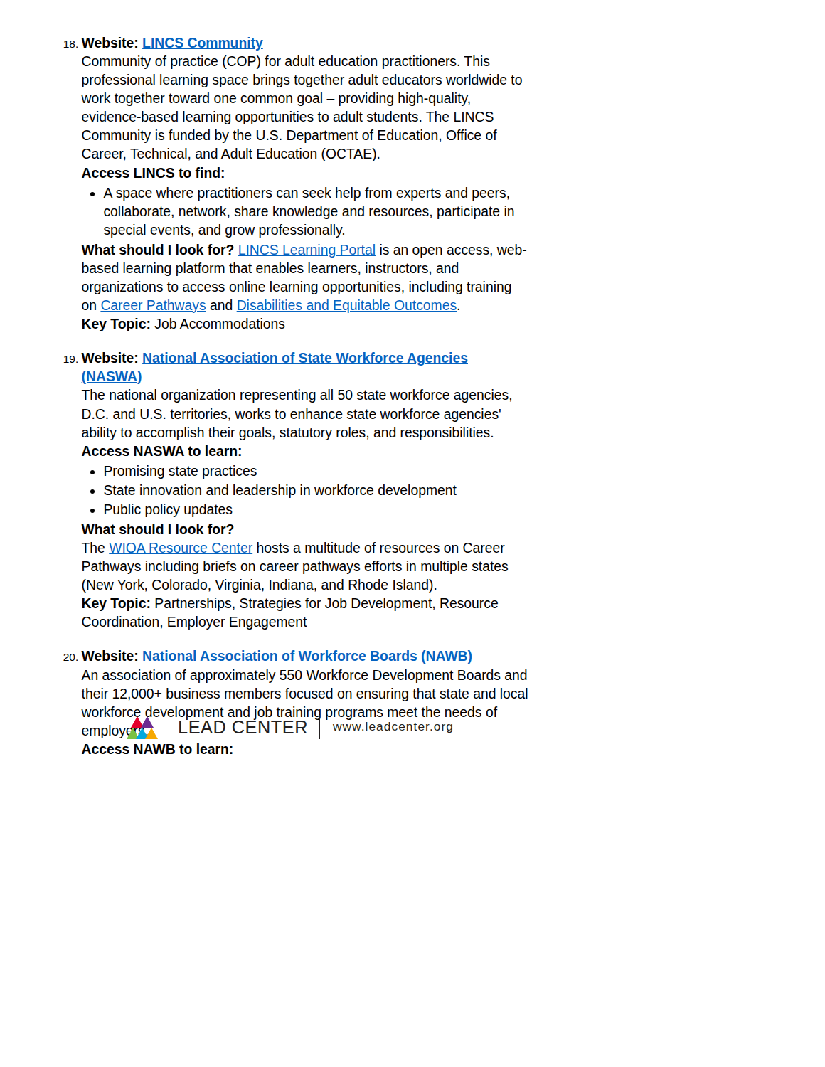Website: LINCS Community
Community of practice (COP) for adult education practitioners. This professional learning space brings together adult educators worldwide to work together toward one common goal – providing high-quality, evidence-based learning opportunities to adult students. The LINCS Community is funded by the U.S. Department of Education, Office of Career, Technical, and Adult Education (OCTAE).
Access LINCS to find:
A space where practitioners can seek help from experts and peers, collaborate, network, share knowledge and resources, participate in special events, and grow professionally.
What should I look for? LINCS Learning Portal is an open access, web-based learning platform that enables learners, instructors, and organizations to access online learning opportunities, including training on Career Pathways and Disabilities and Equitable Outcomes.
Key Topic: Job Accommodations
Website: National Association of State Workforce Agencies (NASWA)
The national organization representing all 50 state workforce agencies, D.C. and U.S. territories, works to enhance state workforce agencies' ability to accomplish their goals, statutory roles, and responsibilities.
Access NASWA to learn:
Promising state practices
State innovation and leadership in workforce development
Public policy updates
What should I look for?
The WIOA Resource Center hosts a multitude of resources on Career Pathways including briefs on career pathways efforts in multiple states (New York, Colorado, Virginia, Indiana, and Rhode Island).
Key Topic: Partnerships, Strategies for Job Development, Resource Coordination, Employer Engagement
Website: National Association of Workforce Boards (NAWB)
An association of approximately 550 Workforce Development Boards and their 12,000+ business members focused on ensuring that state and local workforce development and job training programs meet the needs of employers.
Access NAWB to learn:
LEAD CENTER www.leadcenter.org